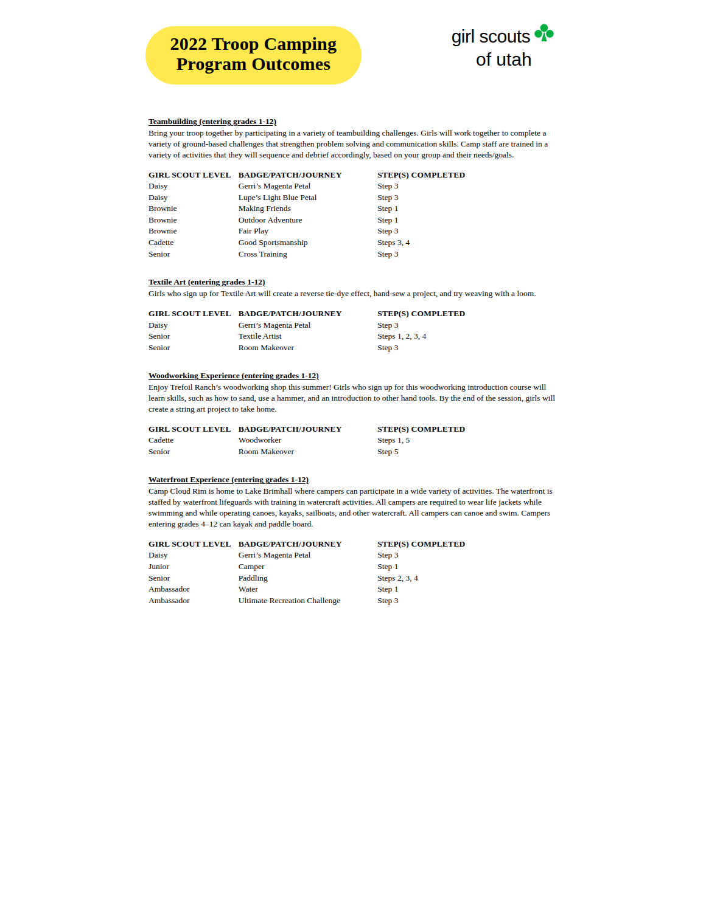2022 Troop Camping
Program Outcomes
girl scouts
of utah
Teambuilding (entering grades 1-12)
Bring your troop together by participating in a variety of teambuilding challenges. Girls will work together to complete a variety of ground-based challenges that strengthen problem solving and communication skills. Camp staff are trained in a variety of activities that they will sequence and debrief accordingly, based on your group and their needs/goals.
| Girl Scout Level | Badge/Patch/Journey | Step(s) Completed |
| --- | --- | --- |
| Daisy | Gerri’s Magenta Petal | Step 3 |
| Daisy | Lupe’s Light Blue Petal | Step 3 |
| Brownie | Making Friends | Step 1 |
| Brownie | Outdoor Adventure | Step 1 |
| Brownie | Fair Play | Step 3 |
| Cadette | Good Sportsmanship | Steps 3, 4 |
| Senior | Cross Training | Step 3 |
Textile Art (entering grades 1-12)
Girls who sign up for Textile Art will create a reverse tie-dye effect, hand-sew a project, and try weaving with a loom.
| Girl Scout Level | Badge/Patch/Journey | Step(s) Completed |
| --- | --- | --- |
| Daisy | Gerri’s Magenta Petal | Step 3 |
| Senior | Textile Artist | Steps 1, 2, 3, 4 |
| Senior | Room Makeover | Step 3 |
Woodworking Experience (entering grades 1-12)
Enjoy Trefoil Ranch’s woodworking shop this summer! Girls who sign up for this woodworking introduction course will learn skills, such as how to sand, use a hammer, and an introduction to other hand tools. By the end of the session, girls will create a string art project to take home.
| Girl Scout Level | Badge/Patch/Journey | Step(s) Completed |
| --- | --- | --- |
| Cadette | Woodworker | Steps 1, 5 |
| Senior | Room Makeover | Step 5 |
Waterfront Experience (entering grades 1-12)
Camp Cloud Rim is home to Lake Brimhall where campers can participate in a wide variety of activities. The waterfront is staffed by waterfront lifeguards with training in watercraft activities. All campers are required to wear life jackets while swimming and while operating canoes, kayaks, sailboats, and other watercraft. All campers can canoe and swim. Campers entering grades 4–12 can kayak and paddle board.
| Girl Scout Level | Badge/Patch/Journey | Step(s) Completed |
| --- | --- | --- |
| Daisy | Gerri’s Magenta Petal | Step 3 |
| Junior | Camper | Step 1 |
| Senior | Paddling | Steps 2, 3, 4 |
| Ambassador | Water | Step 1 |
| Ambassador | Ultimate Recreation Challenge | Step 3 |